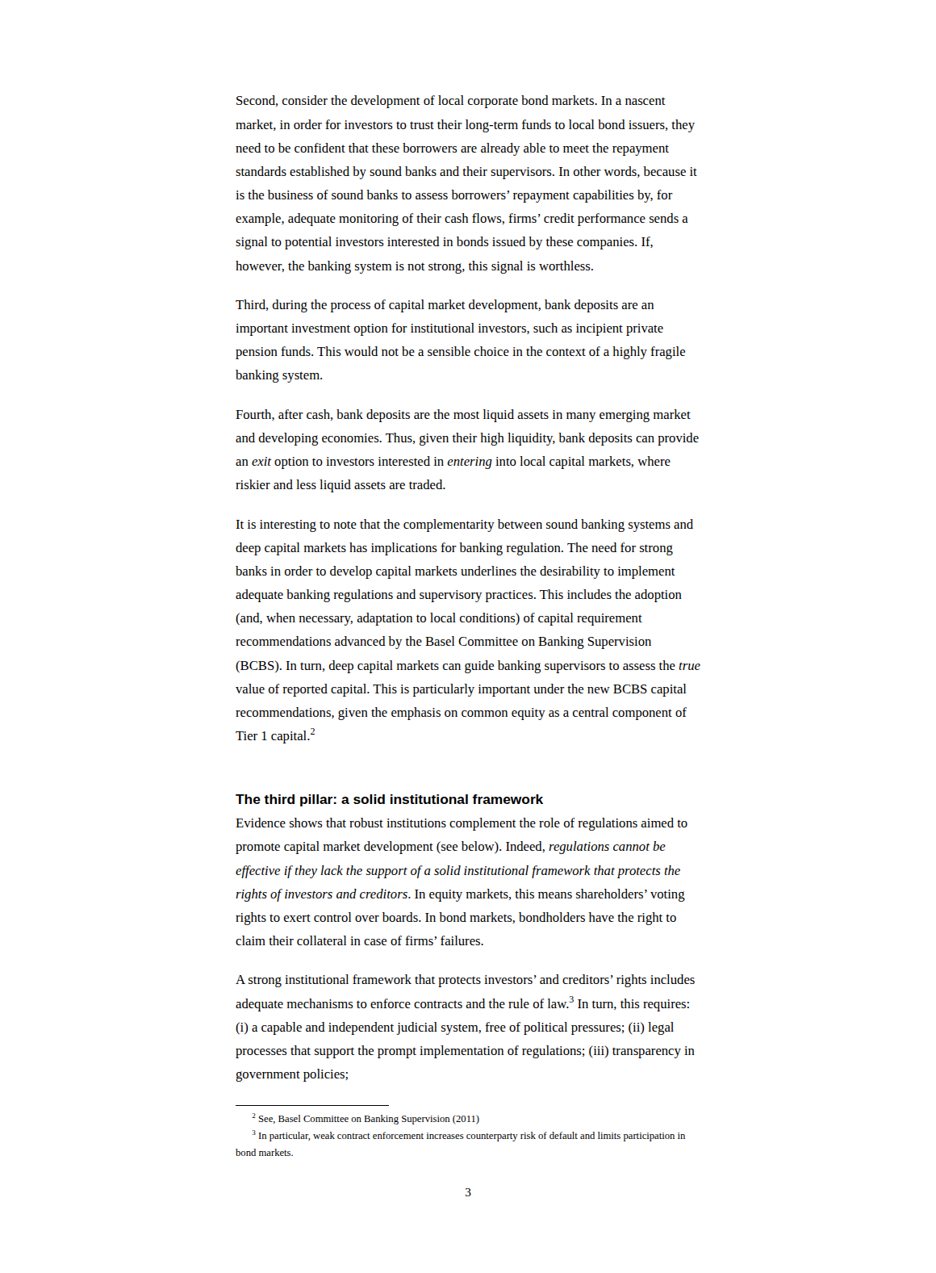Second, consider the development of local corporate bond markets. In a nascent market, in order for investors to trust their long-term funds to local bond issuers, they need to be confident that these borrowers are already able to meet the repayment standards established by sound banks and their supervisors. In other words, because it is the business of sound banks to assess borrowers’ repayment capabilities by, for example, adequate monitoring of their cash flows, firms’ credit performance sends a signal to potential investors interested in bonds issued by these companies. If, however, the banking system is not strong, this signal is worthless.
Third, during the process of capital market development, bank deposits are an important investment option for institutional investors, such as incipient private pension funds. This would not be a sensible choice in the context of a highly fragile banking system.
Fourth, after cash, bank deposits are the most liquid assets in many emerging market and developing economies. Thus, given their high liquidity, bank deposits can provide an exit option to investors interested in entering into local capital markets, where riskier and less liquid assets are traded.
It is interesting to note that the complementarity between sound banking systems and deep capital markets has implications for banking regulation. The need for strong banks in order to develop capital markets underlines the desirability to implement adequate banking regulations and supervisory practices. This includes the adoption (and, when necessary, adaptation to local conditions) of capital requirement recommendations advanced by the Basel Committee on Banking Supervision (BCBS). In turn, deep capital markets can guide banking supervisors to assess the true value of reported capital. This is particularly important under the new BCBS capital recommendations, given the emphasis on common equity as a central component of Tier 1 capital.2
The third pillar: a solid institutional framework
Evidence shows that robust institutions complement the role of regulations aimed to promote capital market development (see below). Indeed, regulations cannot be effective if they lack the support of a solid institutional framework that protects the rights of investors and creditors. In equity markets, this means shareholders’ voting rights to exert control over boards. In bond markets, bondholders have the right to claim their collateral in case of firms’ failures.
A strong institutional framework that protects investors’ and creditors’ rights includes adequate mechanisms to enforce contracts and the rule of law.3 In turn, this requires: (i) a capable and independent judicial system, free of political pressures; (ii) legal processes that support the prompt implementation of regulations; (iii) transparency in government policies;
2 See, Basel Committee on Banking Supervision (2011)
3 In particular, weak contract enforcement increases counterparty risk of default and limits participation in
bond markets.
3